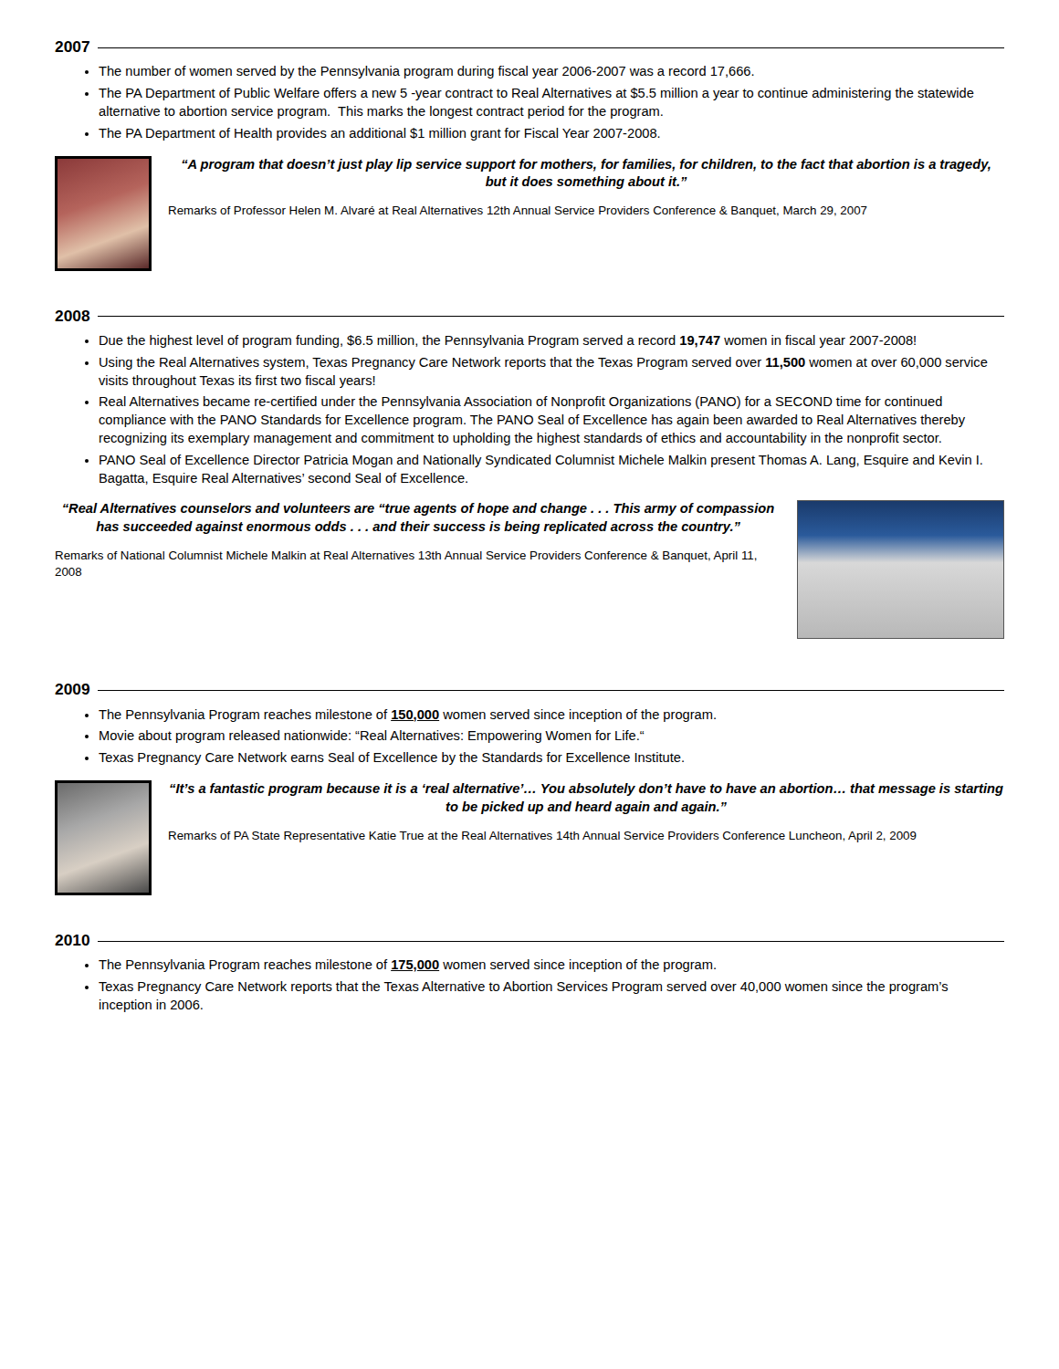2007
The number of women served by the Pennsylvania program during fiscal year 2006-2007 was a record 17,666.
The PA Department of Public Welfare offers a new 5 -year contract to Real Alternatives at $5.5 million a year to continue administering the statewide alternative to abortion service program. This marks the longest contract period for the program.
The PA Department of Health provides an additional $1 million grant for Fiscal Year 2007-2008.
“A program that doesn’t just play lip service support for mothers, for families, for children, to the fact that abortion is a tragedy,
but it does something about it.”
Remarks of Professor Helen M. Alvaré at Real Alternatives 12th Annual Service Providers Conference & Banquet, March 29, 2007
2008
Due the highest level of program funding, $6.5 million, the Pennsylvania Program served a record 19,747 women in fiscal year 2007-2008!
Using the Real Alternatives system, Texas Pregnancy Care Network reports that the Texas Program served over 11,500 women at over 60,000 service visits throughout Texas its first two fiscal years!
Real Alternatives became re-certified under the Pennsylvania Association of Nonprofit Organizations (PANO) for a SECOND time for continued compliance with the PANO Standards for Excellence program. The PANO Seal of Excellence has again been awarded to Real Alternatives thereby recognizing its exemplary management and commitment to upholding the highest standards of ethics and accountability in the nonprofit sector.
PANO Seal of Excellence Director Patricia Mogan and Nationally Syndicated Columnist Michele Malkin present Thomas A. Lang, Esquire and Kevin I. Bagatta, Esquire Real Alternatives’ second Seal of Excellence.
“Real Alternatives counselors and volunteers are “true agents of hope and change . . . This army of compassion has succeeded against enormous odds . . . and their success is being replicated across the country.”
Remarks of National Columnist Michele Malkin at Real Alternatives 13th Annual Service Providers Conference & Banquet, April 11, 2008
2009
The Pennsylvania Program reaches milestone of 150,000 women served since inception of the program.
Movie about program released nationwide: “Real Alternatives: Empowering Women for Life.“
Texas Pregnancy Care Network earns Seal of Excellence by the Standards for Excellence Institute.
“It’s a fantastic program because it is a ‘real alternative’… You absolutely don’t have to have an abortion… that message is starting to be picked up and heard again and again.”
Remarks of PA State Representative Katie True at the Real Alternatives 14th Annual Service Providers Conference Luncheon, April 2, 2009
2010
The Pennsylvania Program reaches milestone of 175,000 women served since inception of the program.
Texas Pregnancy Care Network reports that the Texas Alternative to Abortion Services Program served over 40,000 women since the program’s inception in 2006.